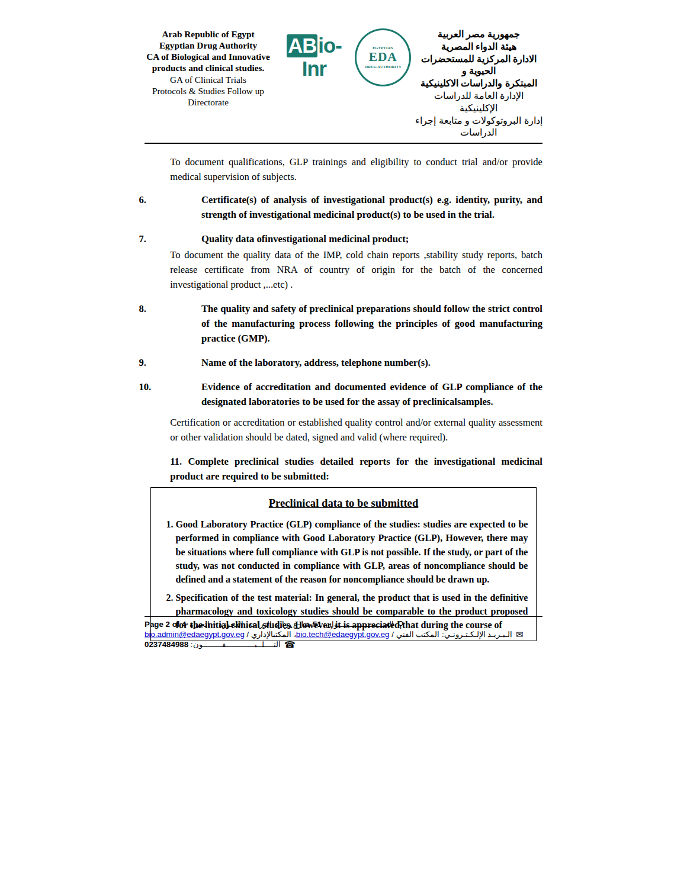Arab Republic of Egypt
Egyptian Drug Authority
CA of Biological and Innovative
products and clinical studies.
GA of Clinical Trials
Protocols & Studies Follow up Directorate
ABio-Inr
EGYPTIAN
EDA
DRUG AUTHORITY
جمهورية مصر العربية
هيئة الدواء المصرية
الادارة المركزية للمستحضرات الحيوية و
المبتكرة والدراسات الاكلينيكية
الإدارة العامة للدراسات الإكلينيكية
إدارة البروتوكولات و متابعة إجراء الدراسات
To document qualifications, GLP trainings and eligibility to conduct trial and/or provide medical supervision of subjects.
6. Certificate(s) of analysis of investigational product(s) e.g. identity, purity, and strength of investigational medicinal product(s) to be used in the trial.
7. Quality data ofinvestigational medicinal product;
To document the quality data of the IMP, cold chain reports ,stability study reports, batch release certificate from NRA of country of origin for the batch of the concerned investigational product ,...etc) .
8. The quality and safety of preclinical preparations should follow the strict control of the manufacturing process following the principles of good manufacturing practice (GMP).
9. Name of the laboratory, address, telephone number(s).
10. Evidence of accreditation and documented evidence of GLP compliance of the designated laboratories to be used for the assay of preclinicalsamples.
Certification or accreditation or established quality control and/or external quality assessment or other validation should be dated, signed and valid (where required).
11. Complete preclinical studies detailed reports for the investigational medicinal product are required to be submitted:
Preclinical data to be submitted
Good Laboratory Practice (GLP) compliance of the studies: studies are expected to be performed in compliance with Good Laboratory Practice (GLP), However, there may be situations where full compliance with GLP is not possible. If the study, or part of the study, was not conducted in compliance with GLP, areas of noncompliance should be defined and a statement of the reason for noncompliance should be drawn up.
Specification of the test material: In general, the product that is used in the definitive pharmacology and toxicology studies should be comparable to the product proposed for the initial clinical studies. However, it is appreciated that during the course of
⚲ العنـــــــــــــــــــوان: 51 شارع وزارة الزراعة، العجوزة – الجيزة Page 2 of 4
✉ الـبـريـد الإلـكـتـرونـي: المكتب الفني / bio.tech@edaegypt.gov.eg، المكتبالإداري / bio.admin@edaegypt.gov.eg
☎ التــــلــيــــــــــــفــــــــون: 0237484988